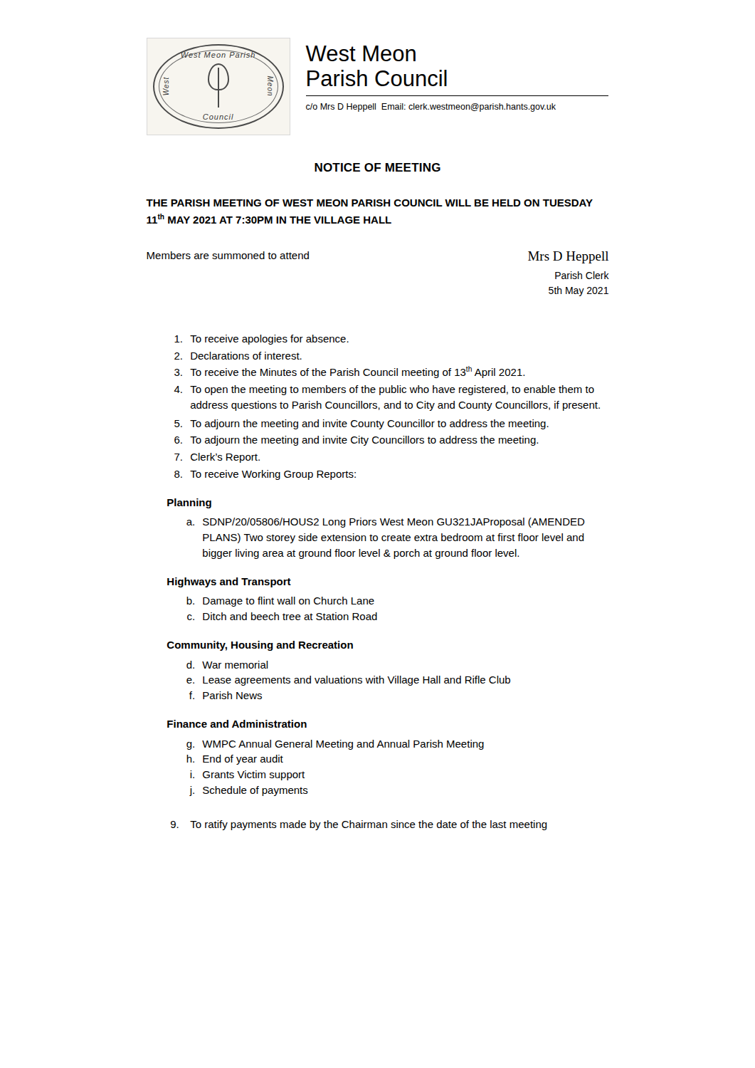West Meon Parish
Council
West
Meon
West Meon
Parish Council
c/o Mrs D Heppell Email: clerk.westmeon@parish.hants.gov.uk
NOTICE OF MEETING
THE PARISH MEETING OF WEST MEON PARISH COUNCIL WILL BE HELD ON TUESDAY 11th MAY 2021 AT 7:30PM IN THE VILLAGE HALL
Members are summoned to attend
Mrs D Heppell Parish Clerk
5th May 2021
To receive apologies for absence.
Declarations of interest.
To receive the Minutes of the Parish Council meeting of 13th April 2021.
To open the meeting to members of the public who have registered, to enable them to address questions to Parish Councillors, and to City and County Councillors, if present.
To adjourn the meeting and invite County Councillor to address the meeting.
To adjourn the meeting and invite City Councillors to address the meeting.
Clerk’s Report.
To receive Working Group Reports:
Planning
SDNP/20/05806/HOUS2 Long Priors West Meon GU321JAProposal (AMENDED PLANS) Two storey side extension to create extra bedroom at first floor level and bigger living area at ground floor level & porch at ground floor level.
Highways and Transport
Damage to flint wall on Church Lane
Ditch and beech tree at Station Road
Community, Housing and Recreation
War memorial
Lease agreements and valuations with Village Hall and Rifle Club
Parish News
Finance and Administration
WMPC Annual General Meeting and Annual Parish Meeting
End of year audit
Grants Victim support
Schedule of payments
To ratify payments made by the Chairman since the date of the last meeting